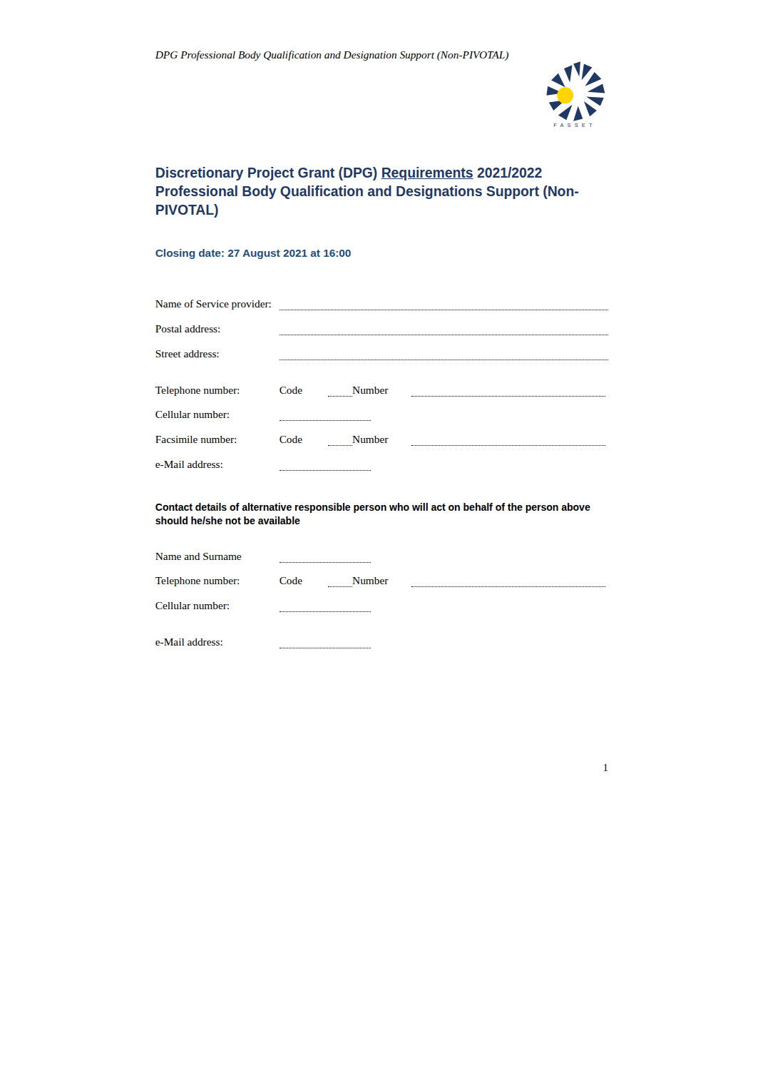DPG Professional Body Qualification and Designation Support (Non-PIVOTAL)
F A S S E T
Discretionary Project Grant (DPG) Requirements 2021/2022
Professional Body Qualification and Designations Support (Non-PIVOTAL)
Closing date: 27 August 2021 at 16:00
| Name of Service provider: | |
| Postal address: | |
| Street address: | |
| Telephone number: | Code | | Number | |
| Cellular number: | |
| Facsimile number: | Code | | Number | |
| e-Mail address: | |
Contact details of alternative responsible person who will act on behalf of the person above should he/she not be available
| Name and Surname | |
| Telephone number: | Code | | Number | |
| Cellular number: | |
| e-Mail address: | |
1